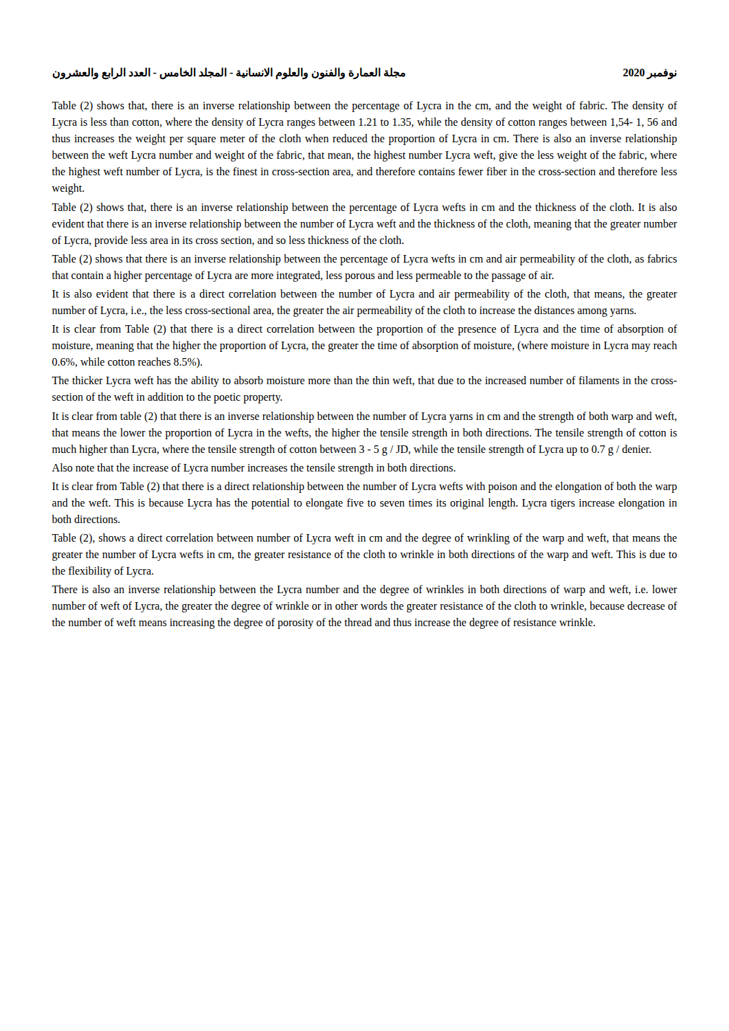نوفمبر 2020 مجلة العمارة والفنون والعلوم الانسانية - المجلد الخامس - العدد الرابع والعشرون
Table (2) shows that, there is an inverse relationship between the percentage of Lycra in the cm, and the weight of fabric. The density of Lycra is less than cotton, where the density of Lycra ranges between 1.21 to 1.35, while the density of cotton ranges between 1,54- 1, 56 and thus increases the weight per square meter of the cloth when reduced the proportion of Lycra in cm. There is also an inverse relationship between the weft Lycra number and weight of the fabric, that mean, the highest number Lycra weft, give the less weight of the fabric, where the highest weft number of Lycra, is the finest in cross-section area, and therefore contains fewer fiber in the cross-section and therefore less weight.
Table (2) shows that, there is an inverse relationship between the percentage of Lycra wefts in cm and the thickness of the cloth. It is also evident that there is an inverse relationship between the number of Lycra weft and the thickness of the cloth, meaning that the greater number of Lycra, provide less area in its cross section, and so less thickness of the cloth.
Table (2) shows that there is an inverse relationship between the percentage of Lycra wefts in cm and air permeability of the cloth, as fabrics that contain a higher percentage of Lycra are more integrated, less porous and less permeable to the passage of air.
It is also evident that there is a direct correlation between the number of Lycra and air permeability of the cloth, that means, the greater number of Lycra, i.e., the less cross-sectional area, the greater the air permeability of the cloth to increase the distances among yarns.
It is clear from Table (2) that there is a direct correlation between the proportion of the presence of Lycra and the time of absorption of moisture, meaning that the higher the proportion of Lycra, the greater the time of absorption of moisture, (where moisture in Lycra may reach 0.6%, while cotton reaches 8.5%).
The thicker Lycra weft has the ability to absorb moisture more than the thin weft, that due to the increased number of filaments in the cross-section of the weft in addition to the poetic property.
It is clear from table (2) that there is an inverse relationship between the number of Lycra yarns in cm and the strength of both warp and weft, that means the lower the proportion of Lycra in the wefts, the higher the tensile strength in both directions. The tensile strength of cotton is much higher than Lycra, where the tensile strength of cotton between 3 - 5 g / JD, while the tensile strength of Lycra up to 0.7 g / denier.
Also note that the increase of Lycra number increases the tensile strength in both directions.
It is clear from Table (2) that there is a direct relationship between the number of Lycra wefts with poison and the elongation of both the warp and the weft. This is because Lycra has the potential to elongate five to seven times its original length. Lycra tigers increase elongation in both directions.
Table (2), shows a direct correlation between number of Lycra weft in cm and the degree of wrinkling of the warp and weft, that means the greater the number of Lycra wefts in cm, the greater resistance of the cloth to wrinkle in both directions of the warp and weft. This is due to the flexibility of Lycra.
There is also an inverse relationship between the Lycra number and the degree of wrinkles in both directions of warp and weft, i.e. lower number of weft of Lycra, the greater the degree of wrinkle or in other words the greater resistance of the cloth to wrinkle, because decrease of the number of weft means increasing the degree of porosity of the thread and thus increase the degree of resistance wrinkle.